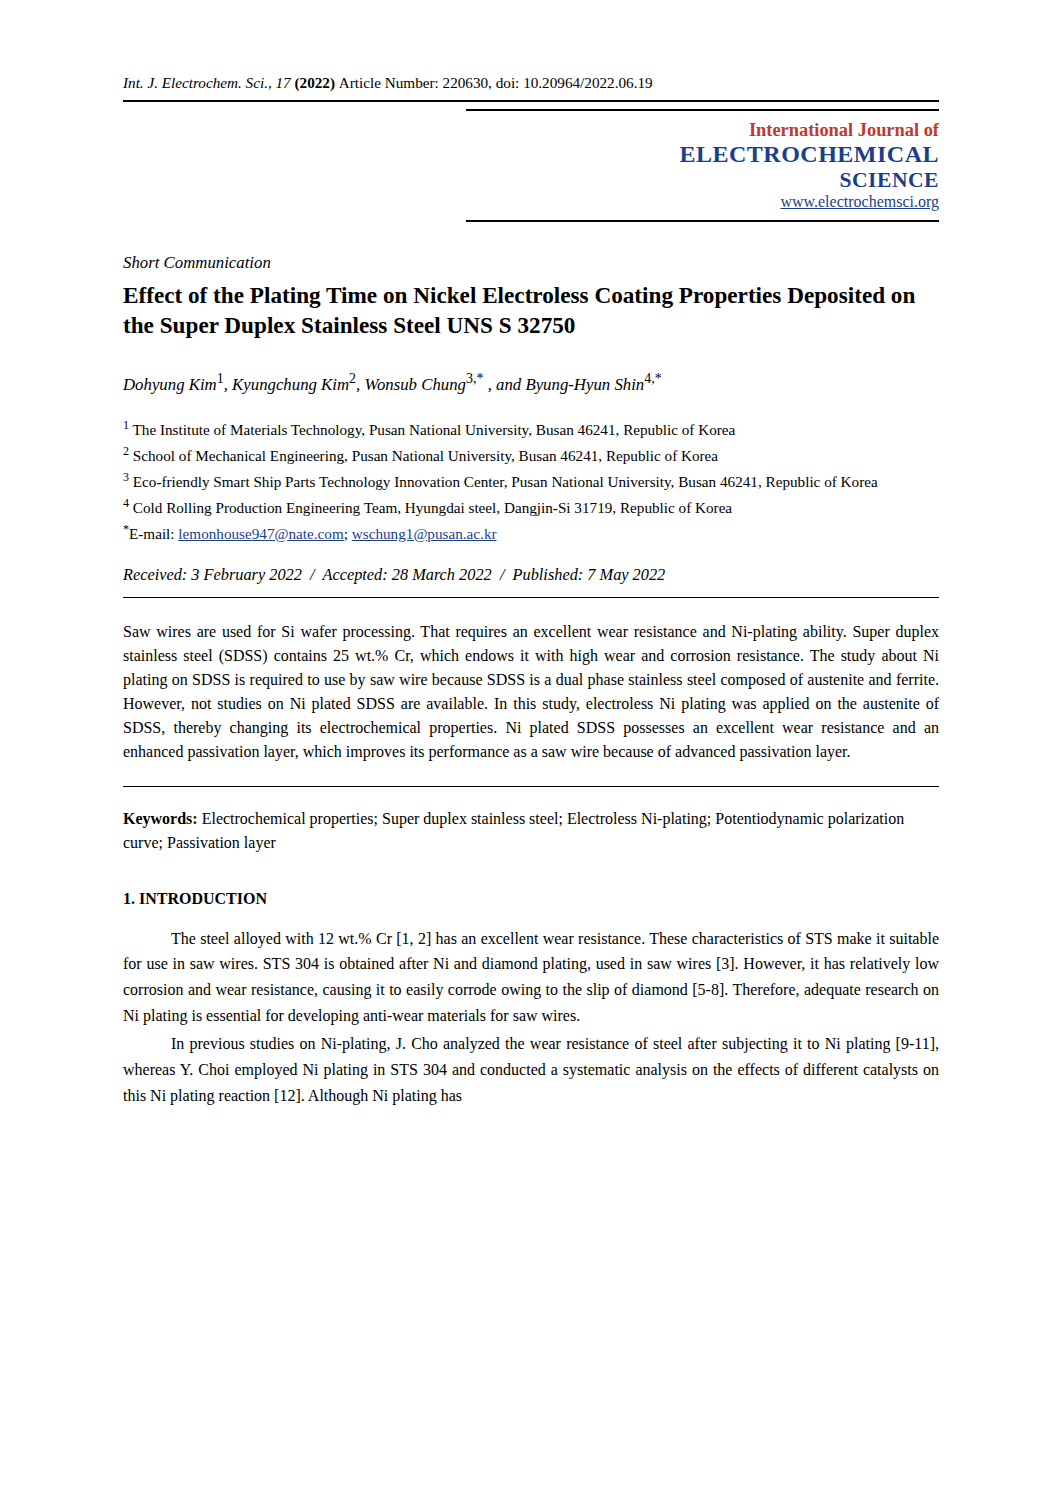Int. J. Electrochem. Sci., 17 (2022) Article Number: 220630, doi: 10.20964/2022.06.19
International Journal of
ELECTROCHEMICAL
SCIENCE
www.electrochemsci.org
Short Communication
Effect of the Plating Time on Nickel Electroless Coating Properties Deposited on the Super Duplex Stainless Steel UNS S 32750
Dohyung Kim1, Kyungchung Kim2, Wonsub Chung3,* , and Byung-Hyun Shin4,*
1 The Institute of Materials Technology, Pusan National University, Busan 46241, Republic of Korea
2 School of Mechanical Engineering, Pusan National University, Busan 46241, Republic of Korea
3 Eco-friendly Smart Ship Parts Technology Innovation Center, Pusan National University, Busan 46241, Republic of Korea
4 Cold Rolling Production Engineering Team, Hyungdai steel, Dangjin-Si 31719, Republic of Korea
*E-mail: lemonhouse947@nate.com; wschung1@pusan.ac.kr
Received: 3 February 2022 / Accepted: 28 March 2022 / Published: 7 May 2022
Saw wires are used for Si wafer processing. That requires an excellent wear resistance and Ni-plating ability. Super duplex stainless steel (SDSS) contains 25 wt.% Cr, which endows it with high wear and corrosion resistance. The study about Ni plating on SDSS is required to use by saw wire because SDSS is a dual phase stainless steel composed of austenite and ferrite. However, not studies on Ni plated SDSS are available. In this study, electroless Ni plating was applied on the austenite of SDSS, thereby changing its electrochemical properties. Ni plated SDSS possesses an excellent wear resistance and an enhanced passivation layer, which improves its performance as a saw wire because of advanced passivation layer.
Keywords: Electrochemical properties; Super duplex stainless steel; Electroless Ni-plating; Potentiodynamic polarization curve; Passivation layer
1. INTRODUCTION
The steel alloyed with 12 wt.% Cr [1, 2] has an excellent wear resistance. These characteristics of STS make it suitable for use in saw wires. STS 304 is obtained after Ni and diamond plating, used in saw wires [3]. However, it has relatively low corrosion and wear resistance, causing it to easily corrode owing to the slip of diamond [5-8]. Therefore, adequate research on Ni plating is essential for developing anti-wear materials for saw wires.
In previous studies on Ni-plating, J. Cho analyzed the wear resistance of steel after subjecting it to Ni plating [9-11], whereas Y. Choi employed Ni plating in STS 304 and conducted a systematic analysis on the effects of different catalysts on this Ni plating reaction [12]. Although Ni plating has